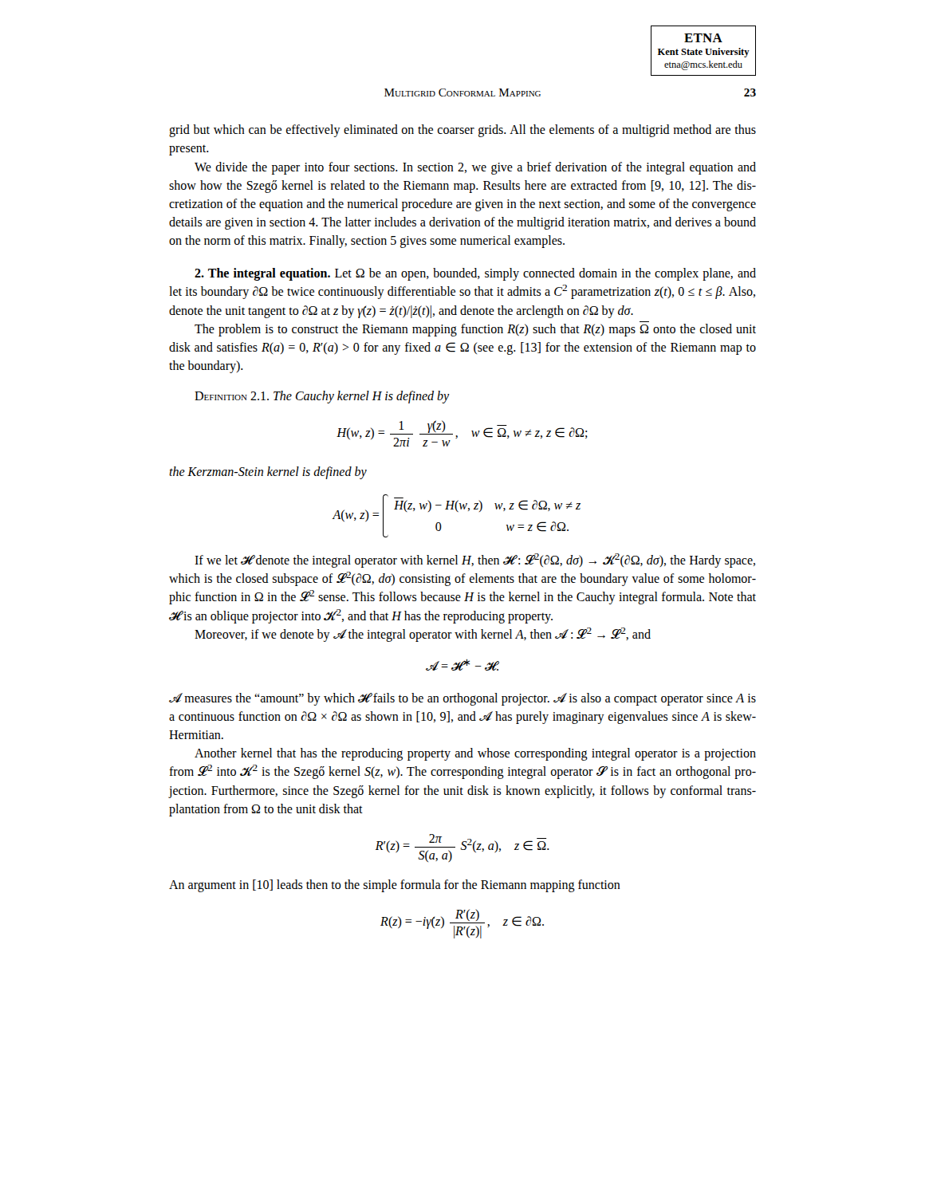ETNA
Kent State University
etna@mcs.kent.edu
Multigrid Conformal Mapping 23
grid but which can be effectively eliminated on the coarser grids. All the elements of a multigrid method are thus present.
We divide the paper into four sections. In section 2, we give a brief derivation of the integral equation and show how the Szegő kernel is related to the Riemann map. Results here are extracted from [9, 10, 12]. The discretization of the equation and the numerical procedure are given in the next section, and some of the convergence details are given in section 4. The latter includes a derivation of the multigrid iteration matrix, and derives a bound on the norm of this matrix. Finally, section 5 gives some numerical examples.
2. The integral equation. Let Ω be an open, bounded, simply connected domain in the complex plane, and let its boundary ∂Ω be twice continuously differentiable so that it admits a C2 parametrization z(t), 0 ≤ t ≤ β. Also, denote the unit tangent to ∂Ω at z by γ̇(z) = ż(t)/|ż(t)|, and denote the arclength on ∂Ω by dσ.
The problem is to construct the Riemann mapping function R(z) such that R(z) maps Ω onto the closed unit disk and satisfies R(a) = 0, R′(a) > 0 for any fixed a ∈ Ω (see e.g. [13] for the extension of the Riemann map to the boundary).
Definition 2.1. The Cauchy kernel H is defined by
H(w, z) = 12πi γ̇(z) z − w, w ∈ Ω, w ≠ z, z ∈ ∂Ω;
the Kerzman-Stein kernel is defined by
A(w, z) =
| H ( z , w ) − H ( w , z ) | w , z ∈ ∂Ω, w ≠ z |
| 0 | w = z ∈ ∂Ω. |
If we let 𝓗 denote the integral operator with kernel H, then 𝓗 : 𝓛2(∂Ω, dσ) → 𝓚2(∂Ω, dσ), the Hardy space, which is the closed subspace of 𝓛2(∂Ω, dσ) consisting of elements that are the boundary value of some holomorphic function in Ω in the 𝓛2 sense. This follows because H is the kernel in the Cauchy integral formula. Note that 𝓗 is an oblique projector into 𝓚2, and that H has the reproducing property.
Moreover, if we denote by 𝓐 the integral operator with kernel A, then 𝓐 : 𝓛2 → 𝓛2, and
𝓐 = 𝓗∗ − 𝓗.
𝓐 measures the “amount” by which 𝓗 fails to be an orthogonal projector. 𝓐 is also a compact operator since A is a continuous function on ∂Ω × ∂Ω as shown in [10, 9], and 𝓐 has purely imaginary eigenvalues since A is skew-Hermitian.
Another kernel that has the reproducing property and whose corresponding integral operator is a projection from 𝓛2 into 𝓚2 is the Szegő kernel S(z, w). The corresponding integral operator 𝓢 is in fact an orthogonal projection. Furthermore, since the Szegő kernel for the unit disk is known explicitly, it follows by conformal transplantation from Ω to the unit disk that
R′(z) = 2π S(a, a) S2(z, a), z ∈ Ω.
An argument in [10] leads then to the simple formula for the Riemann mapping function
R(z) = −iγ̇(z) R′(z)|R′(z)|, z ∈ ∂Ω.